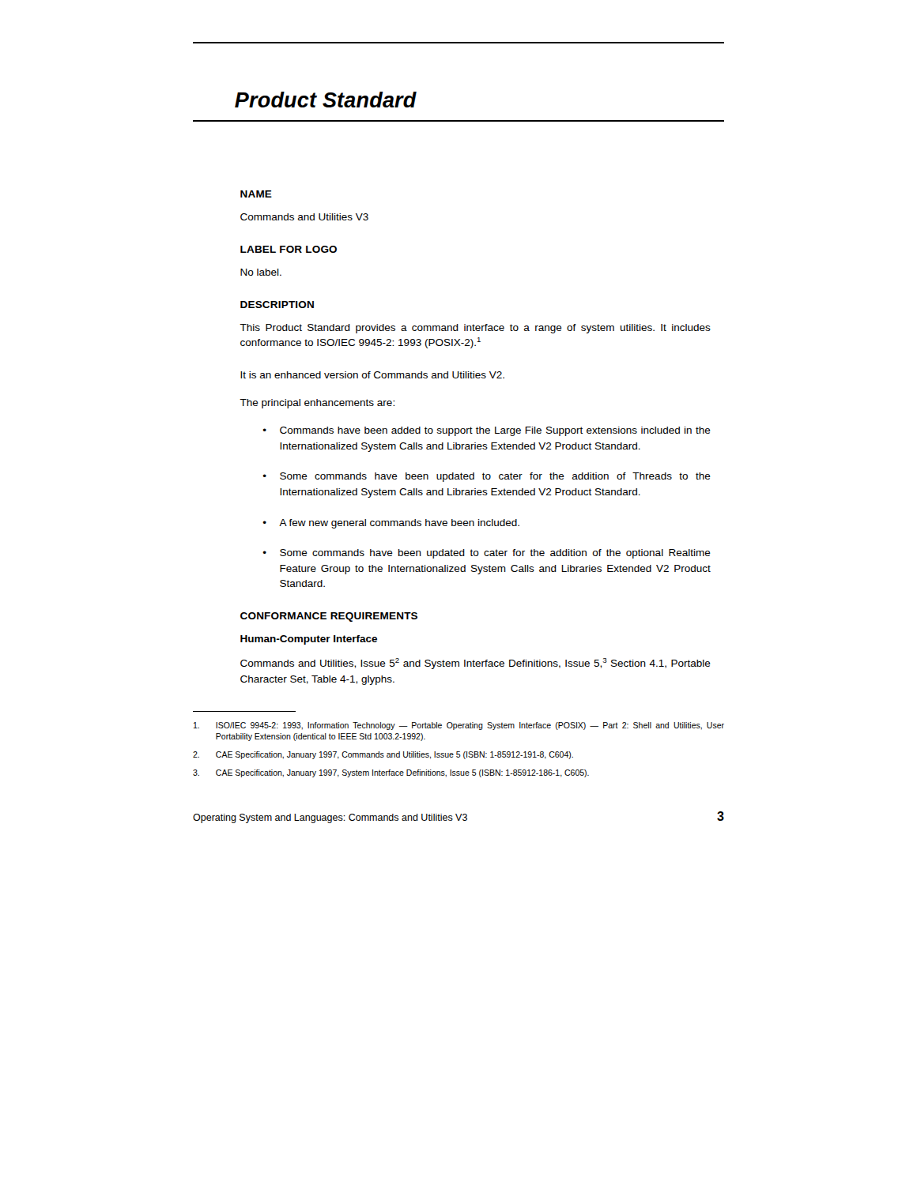Product Standard
NAME
Commands and Utilities V3
LABEL FOR LOGO
No label.
DESCRIPTION
This Product Standard provides a command interface to a range of system utilities. It includes conformance to ISO/IEC 9945-2: 1993 (POSIX-2).1
It is an enhanced version of Commands and Utilities V2.
The principal enhancements are:
Commands have been added to support the Large File Support extensions included in the Internationalized System Calls and Libraries Extended V2 Product Standard.
Some commands have been updated to cater for the addition of Threads to the Internationalized System Calls and Libraries Extended V2 Product Standard.
A few new general commands have been included.
Some commands have been updated to cater for the addition of the optional Realtime Feature Group to the Internationalized System Calls and Libraries Extended V2 Product Standard.
CONFORMANCE REQUIREMENTS
Human-Computer Interface
Commands and Utilities, Issue 52 and System Interface Definitions, Issue 5,3 Section 4.1, Portable Character Set, Table 4-1, glyphs.
ISO/IEC 9945-2: 1993, Information Technology — Portable Operating System Interface (POSIX) — Part 2: Shell and Utilities, User Portability Extension (identical to IEEE Std 1003.2-1992).
CAE Specification, January 1997, Commands and Utilities, Issue 5 (ISBN: 1-85912-191-8, C604).
CAE Specification, January 1997, System Interface Definitions, Issue 5 (ISBN: 1-85912-186-1, C605).
Operating System and Languages: Commands and Utilities V3 3